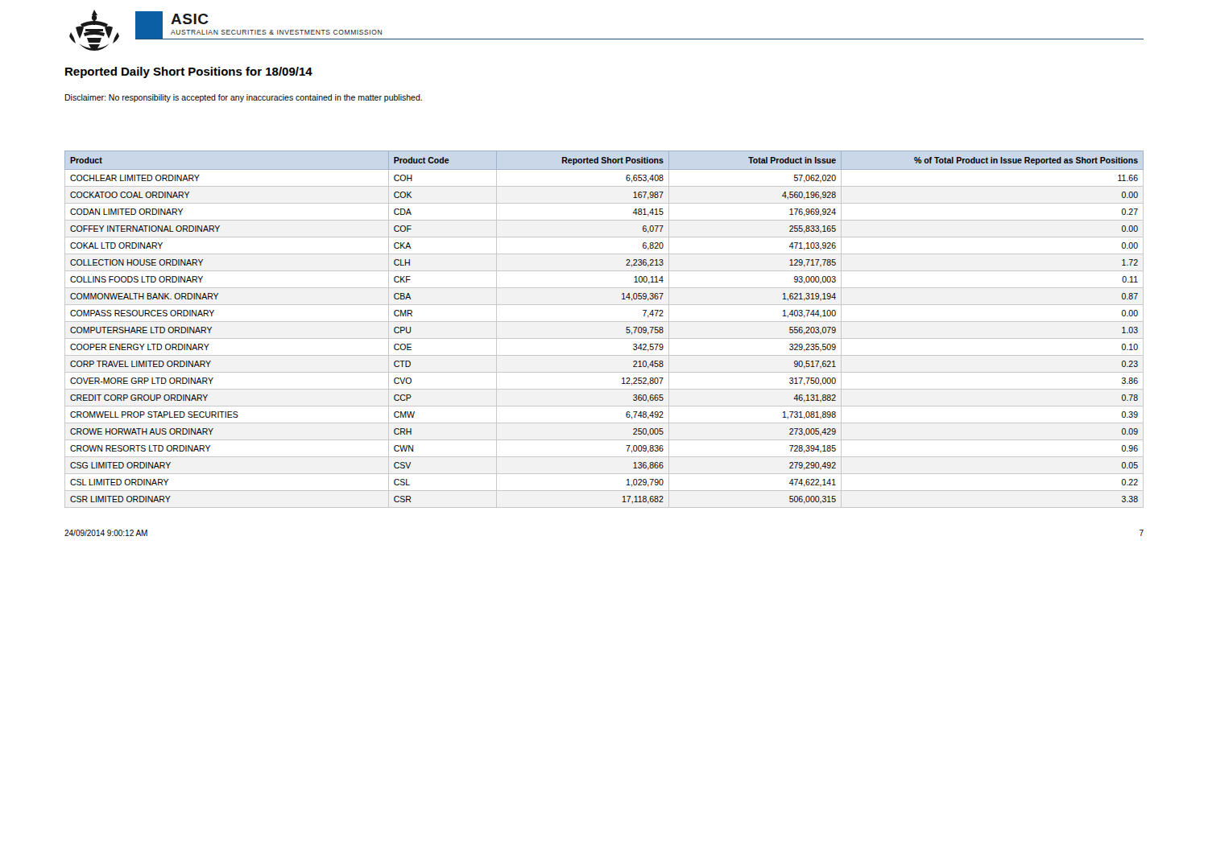ASIC
Australian Securities & Investments Commission
Reported Daily Short Positions for 18/09/14
Disclaimer: No responsibility is accepted for any inaccuracies contained in the matter published.
| Product | Product Code | Reported Short Positions | Total Product in Issue | % of Total Product in Issue Reported as Short Positions |
| --- | --- | --- | --- | --- |
| COCHLEAR LIMITED ORDINARY | COH | 6,653,408 | 57,062,020 | 11.66 |
| COCKATOO COAL ORDINARY | COK | 167,987 | 4,560,196,928 | 0.00 |
| CODAN LIMITED ORDINARY | CDA | 481,415 | 176,969,924 | 0.27 |
| COFFEY INTERNATIONAL ORDINARY | COF | 6,077 | 255,833,165 | 0.00 |
| COKAL LTD ORDINARY | CKA | 6,820 | 471,103,926 | 0.00 |
| COLLECTION HOUSE ORDINARY | CLH | 2,236,213 | 129,717,785 | 1.72 |
| COLLINS FOODS LTD ORDINARY | CKF | 100,114 | 93,000,003 | 0.11 |
| COMMONWEALTH BANK. ORDINARY | CBA | 14,059,367 | 1,621,319,194 | 0.87 |
| COMPASS RESOURCES ORDINARY | CMR | 7,472 | 1,403,744,100 | 0.00 |
| COMPUTERSHARE LTD ORDINARY | CPU | 5,709,758 | 556,203,079 | 1.03 |
| COOPER ENERGY LTD ORDINARY | COE | 342,579 | 329,235,509 | 0.10 |
| CORP TRAVEL LIMITED ORDINARY | CTD | 210,458 | 90,517,621 | 0.23 |
| COVER-MORE GRP LTD ORDINARY | CVO | 12,252,807 | 317,750,000 | 3.86 |
| CREDIT CORP GROUP ORDINARY | CCP | 360,665 | 46,131,882 | 0.78 |
| CROMWELL PROP STAPLED SECURITIES | CMW | 6,748,492 | 1,731,081,898 | 0.39 |
| CROWE HORWATH AUS ORDINARY | CRH | 250,005 | 273,005,429 | 0.09 |
| CROWN RESORTS LTD ORDINARY | CWN | 7,009,836 | 728,394,185 | 0.96 |
| CSG LIMITED ORDINARY | CSV | 136,866 | 279,290,492 | 0.05 |
| CSL LIMITED ORDINARY | CSL | 1,029,790 | 474,622,141 | 0.22 |
| CSR LIMITED ORDINARY | CSR | 17,118,682 | 506,000,315 | 3.38 |
24/09/2014 9:00:12 AM
7